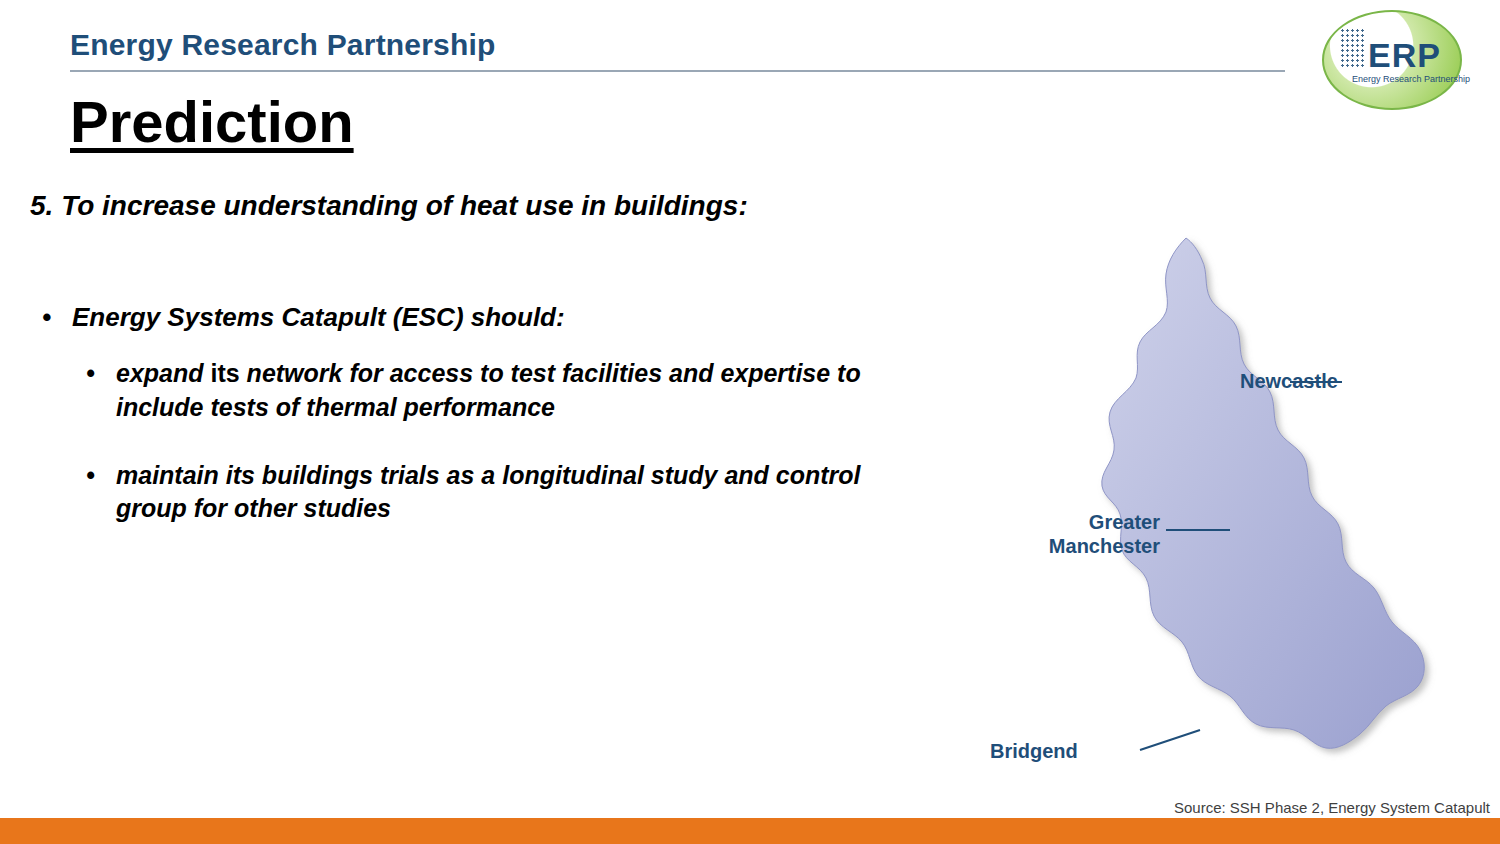Energy Research Partnership
ERP
Energy Research Partnership
Prediction
5. To increase understanding of heat use in buildings:
Energy Systems Catapult (ESC) should:
expand its network for access to test facilities and expertise to include tests of thermal performance
maintain its buildings trials as a longitudinal study and control group for other studies
Newcastle
Greater
Manchester
Bridgend
Source: SSH Phase 2, Energy System Catapult